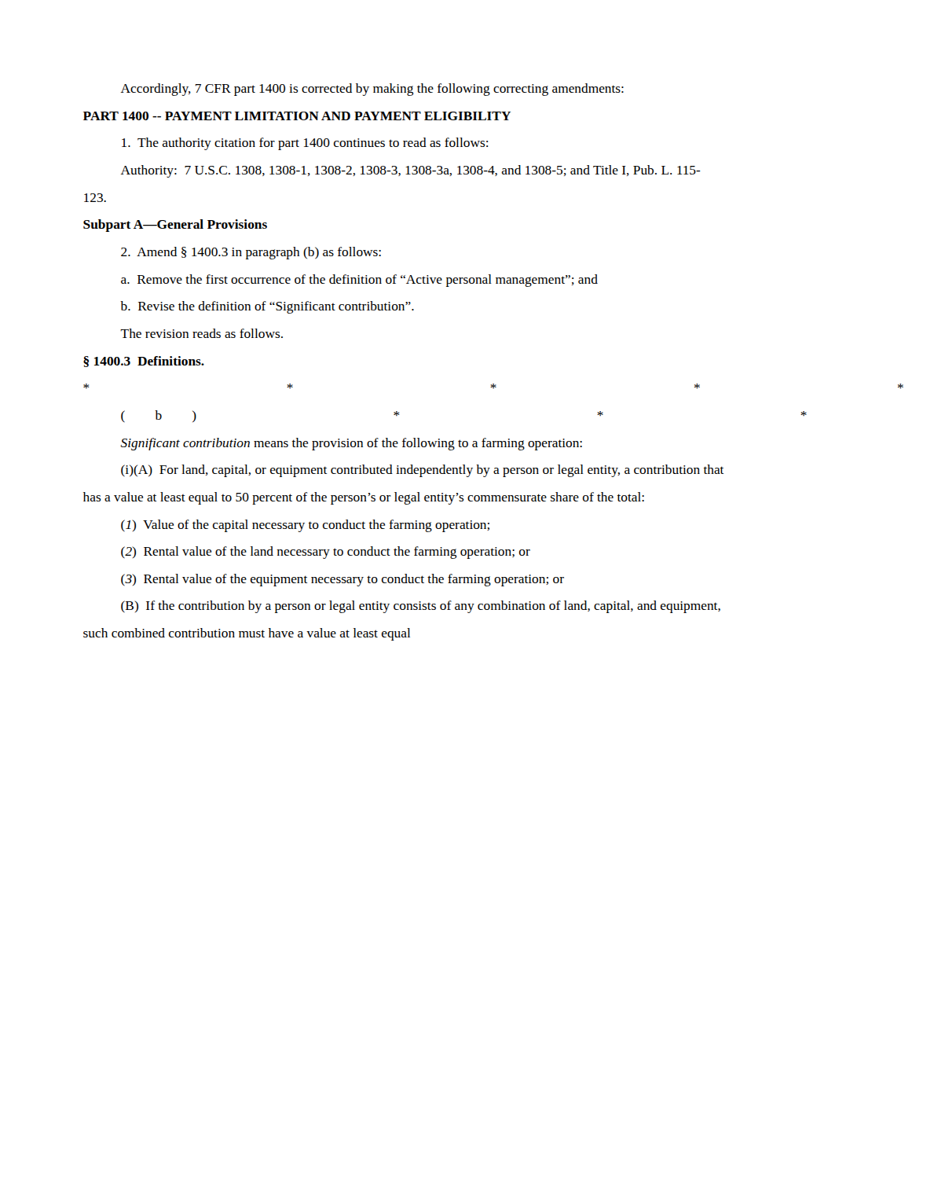Accordingly, 7 CFR part 1400 is corrected by making the following correcting amendments:
PART 1400 -- PAYMENT LIMITATION AND PAYMENT ELIGIBILITY
1. The authority citation for part 1400 continues to read as follows:
Authority: 7 U.S.C. 1308, 1308-1, 1308-2, 1308-3, 1308-3a, 1308-4, and 1308-5; and Title I, Pub. L. 115-123.
Subpart A—General Provisions
2. Amend § 1400.3 in paragraph (b) as follows:
a. Remove the first occurrence of the definition of “Active personal management”; and
b. Revise the definition of “Significant contribution”.
The revision reads as follows.
§ 1400.3 Definitions.
* * * * *
(b) * * *
Significant contribution means the provision of the following to a farming operation:
(i)(A) For land, capital, or equipment contributed independently by a person or legal entity, a contribution that has a value at least equal to 50 percent of the person’s or legal entity’s commensurate share of the total:
(1) Value of the capital necessary to conduct the farming operation;
(2) Rental value of the land necessary to conduct the farming operation; or
(3) Rental value of the equipment necessary to conduct the farming operation; or
(B) If the contribution by a person or legal entity consists of any combination of land, capital, and equipment, such combined contribution must have a value at least equal